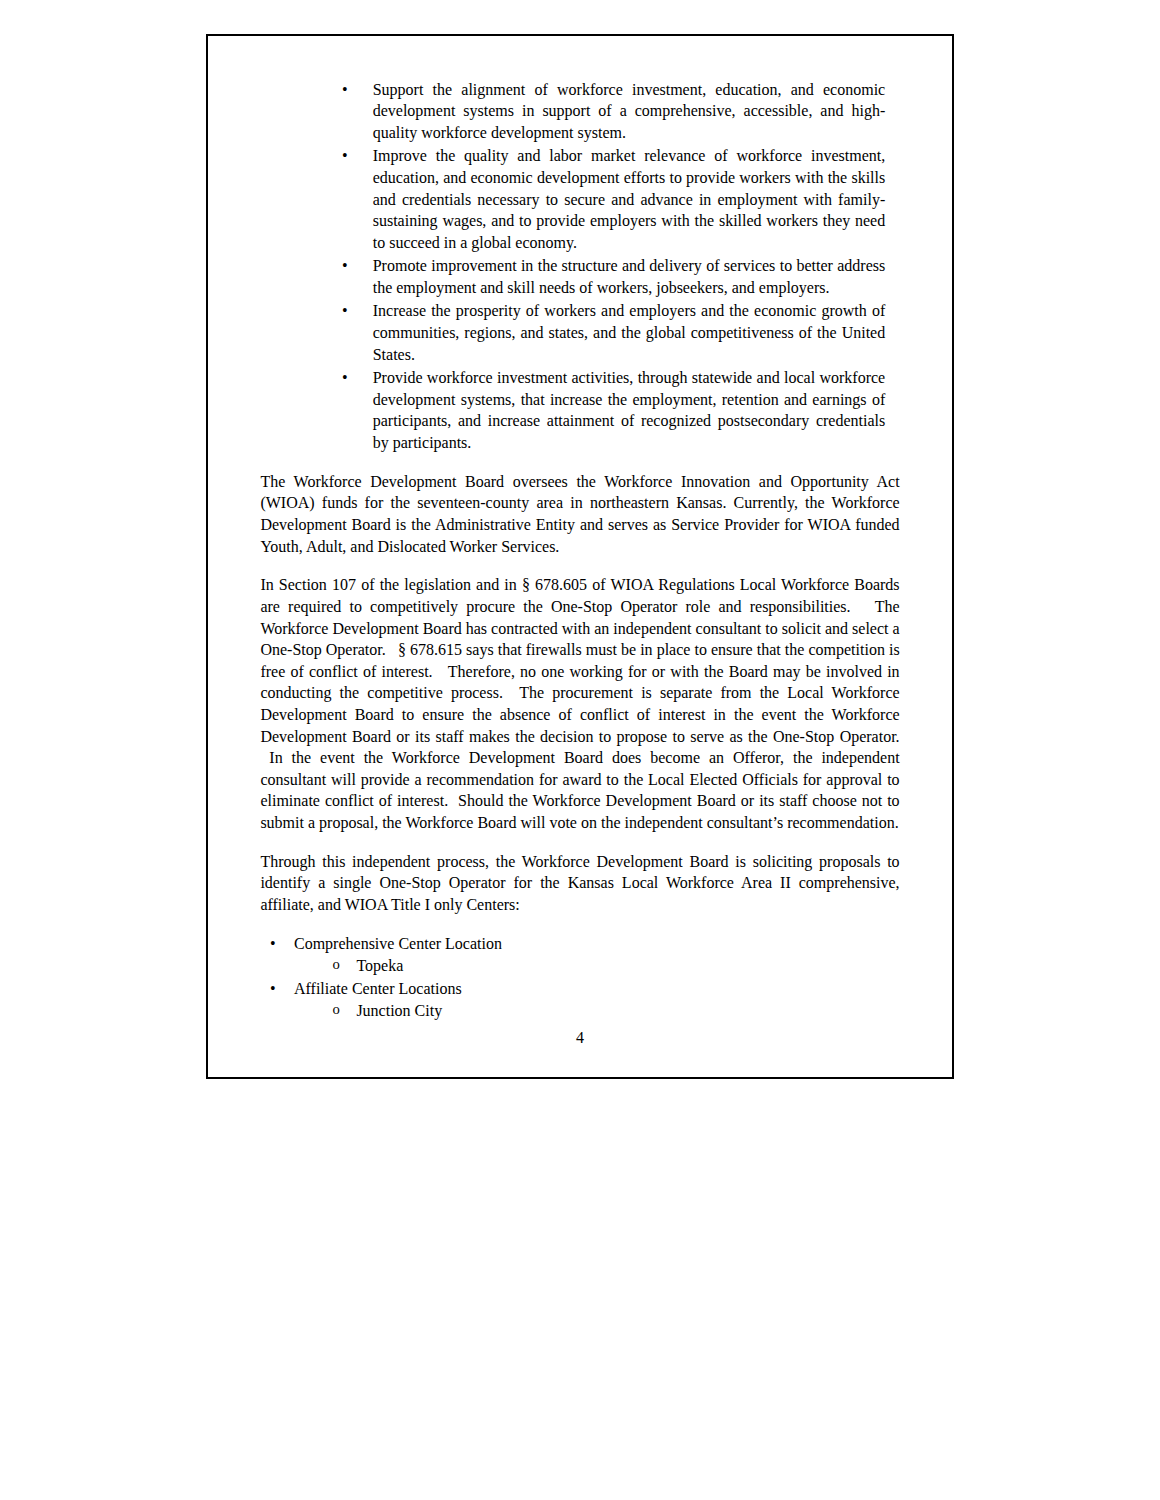Support the alignment of workforce investment, education, and economic development systems in support of a comprehensive, accessible, and high-quality workforce development system.
Improve the quality and labor market relevance of workforce investment, education, and economic development efforts to provide workers with the skills and credentials necessary to secure and advance in employment with family-sustaining wages, and to provide employers with the skilled workers they need to succeed in a global economy.
Promote improvement in the structure and delivery of services to better address the employment and skill needs of workers, jobseekers, and employers.
Increase the prosperity of workers and employers and the economic growth of communities, regions, and states, and the global competitiveness of the United States.
Provide workforce investment activities, through statewide and local workforce development systems, that increase the employment, retention and earnings of participants, and increase attainment of recognized postsecondary credentials by participants.
The Workforce Development Board oversees the Workforce Innovation and Opportunity Act (WIOA) funds for the seventeen-county area in northeastern Kansas. Currently, the Workforce Development Board is the Administrative Entity and serves as Service Provider for WIOA funded Youth, Adult, and Dislocated Worker Services.
In Section 107 of the legislation and in § 678.605 of WIOA Regulations Local Workforce Boards are required to competitively procure the One-Stop Operator role and responsibilities. The Workforce Development Board has contracted with an independent consultant to solicit and select a One-Stop Operator. § 678.615 says that firewalls must be in place to ensure that the competition is free of conflict of interest. Therefore, no one working for or with the Board may be involved in conducting the competitive process. The procurement is separate from the Local Workforce Development Board to ensure the absence of conflict of interest in the event the Workforce Development Board or its staff makes the decision to propose to serve as the One-Stop Operator. In the event the Workforce Development Board does become an Offeror, the independent consultant will provide a recommendation for award to the Local Elected Officials for approval to eliminate conflict of interest. Should the Workforce Development Board or its staff choose not to submit a proposal, the Workforce Board will vote on the independent consultant’s recommendation.
Through this independent process, the Workforce Development Board is soliciting proposals to identify a single One-Stop Operator for the Kansas Local Workforce Area II comprehensive, affiliate, and WIOA Title I only Centers:
Comprehensive Center Location
Topeka
Affiliate Center Locations
Junction City
4